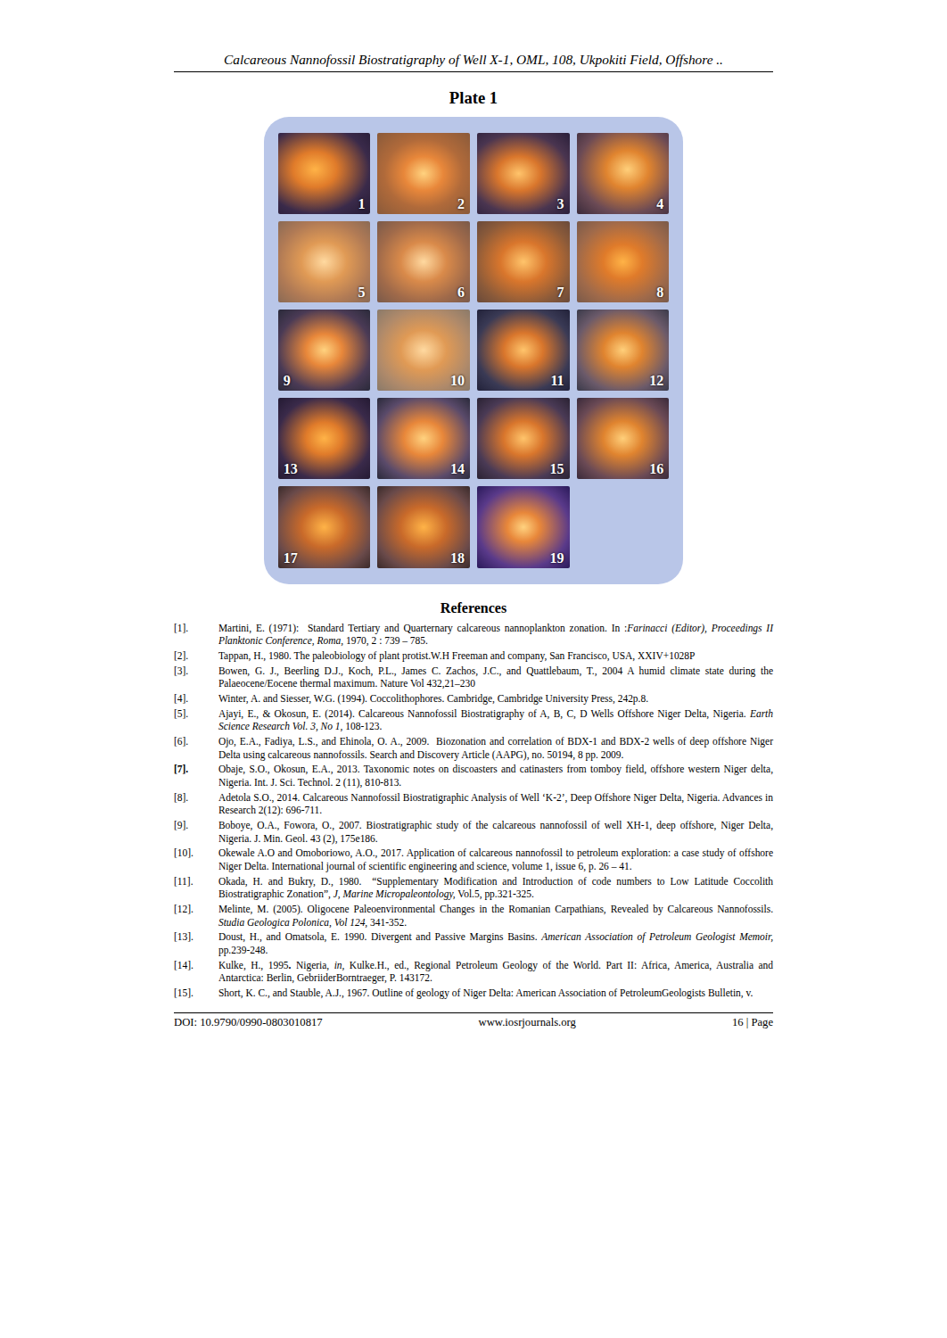Calcareous Nannofossil Biostratigraphy of Well X-1, OML, 108, Ukpokiti Field, Offshore ..
Plate 1
1
2
3
4
5
6
7
8
9
10
11
12
13
14
15
16
17
18
19
References
[1]. Martini, E. (1971): Standard Tertiary and Quarternary calcareous nannoplankton zonation. In :Farinacci (Editor), Proceedings II Planktonic Conference, Roma, 1970, 2 : 739 – 785.
[2]. Tappan, H., 1980. The paleobiology of plant protist.W.H Freeman and company, San Francisco, USA, XXIV+1028P
[3]. Bowen, G. J., Beerling D.J., Koch, P.L., James C. Zachos, J.C., and Quattlebaum, T., 2004 A humid climate state during the Palaeocene/Eocene thermal maximum. Nature Vol 432,21–230
[4]. Winter, A. and Siesser, W.G. (1994). Coccolithophores. Cambridge, Cambridge University Press, 242p.8.
[5]. Ajayi, E., & Okosun, E. (2014). Calcareous Nannofossil Biostratigraphy of A, B, C, D Wells Offshore Niger Delta, Nigeria. Earth Science Research Vol. 3, No 1, 108-123.
[6]. Ojo, E.A., Fadiya, L.S., and Ehinola, O. A., 2009. Biozonation and correlation of BDX-1 and BDX-2 wells of deep offshore Niger Delta using calcareous nannofossils. Search and Discovery Article (AAPG), no. 50194, 8 pp. 2009.
[7]. Obaje, S.O., Okosun, E.A., 2013. Taxonomic notes on discoasters and catinasters from tomboy field, offshore western Niger delta, Nigeria. Int. J. Sci. Technol. 2 (11), 810-813.
[8]. Adetola S.O., 2014. Calcareous Nannofossil Biostratigraphic Analysis of Well ‘K-2’, Deep Offshore Niger Delta, Nigeria. Advances in Research 2(12): 696-711.
[9]. Boboye, O.A., Fowora, O., 2007. Biostratigraphic study of the calcareous nannofossil of well XH-1, deep offshore, Niger Delta, Nigeria. J. Min. Geol. 43 (2), 175e186.
[10]. Okewale A.O and Omoboriowo, A.O., 2017. Application of calcareous nannofossil to petroleum exploration: a case study of offshore Niger Delta. International journal of scientific engineering and science, volume 1, issue 6, p. 26 – 41.
[11]. Okada, H. and Bukry, D., 1980. “Supplementary Modification and Introduction of code numbers to Low Latitude Coccolith Biostratigraphic Zonation”, J, Marine Micropaleontology, Vol.5, pp.321-325.
[12]. Melinte, M. (2005). Oligocene Paleoenvironmental Changes in the Romanian Carpathians, Revealed by Calcareous Nannofossils. Studia Geologica Polonica, Vol 124, 341-352.
[13]. Doust, H., and Omatsola, E. 1990. Divergent and Passive Margins Basins. American Association of Petroleum Geologist Memoir, pp.239-248.
[14]. Kulke, H., 1995. Nigeria, in, Kulke.H., ed., Regional Petroleum Geology of the World. Part II: Africa, America, Australia and Antarctica: Berlin, GebriiderBorntraeger, P. 143172.
[15]. Short, K. C., and Stauble, A.J., 1967. Outline of geology of Niger Delta: American Association of PetroleumGeologists Bulletin, v.
DOI: 10.9790/0990-0803010817
www.iosrjournals.org
16 | Page